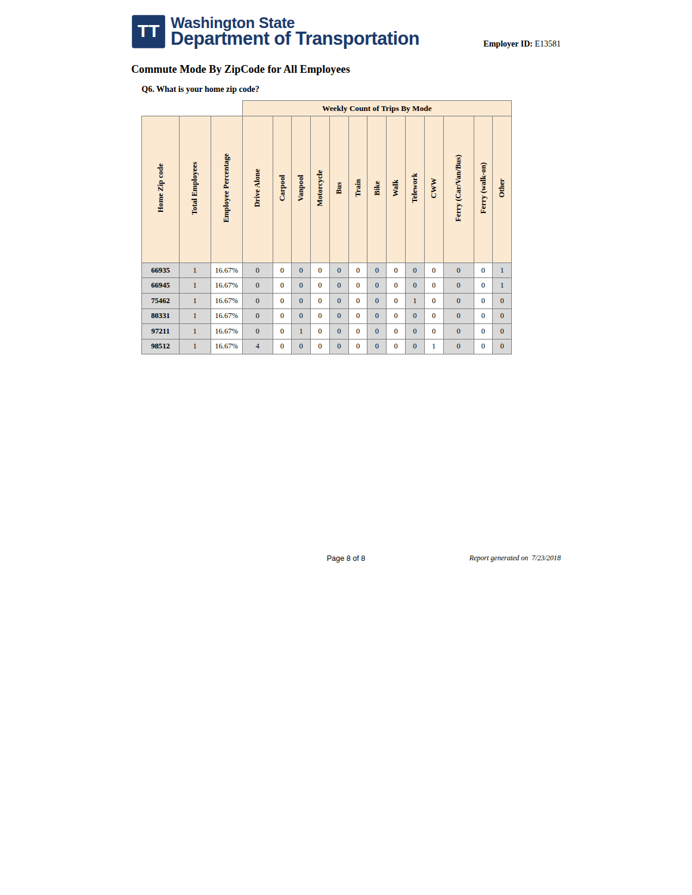TT
Washington State
Department of Transportation
Employer ID: E13581
Commute Mode By ZipCode for All Employees
Q6. What is your home zip code?
| | | | Weekly Count of Trips By Mode |
| --- | --- | --- | --- |
| Home Zip code | Total Employees | Employee Percentage | Drive Alone | Carpool | Vanpool | Motorcycle | Bus | Train | Bike | Walk | Telework | CWW | Ferry (Car/Van/Bus) | Ferry (walk-on) | Other |
| 66935 | 1 | 16.67% | 0 | 0 | 0 | 0 | 0 | 0 | 0 | 0 | 0 | 0 | 0 | 0 | 1 |
| 66945 | 1 | 16.67% | 0 | 0 | 0 | 0 | 0 | 0 | 0 | 0 | 0 | 0 | 0 | 0 | 1 |
| 75462 | 1 | 16.67% | 0 | 0 | 0 | 0 | 0 | 0 | 0 | 0 | 1 | 0 | 0 | 0 | 0 |
| 80331 | 1 | 16.67% | 0 | 0 | 0 | 0 | 0 | 0 | 0 | 0 | 0 | 0 | 0 | 0 | 0 |
| 97211 | 1 | 16.67% | 0 | 0 | 1 | 0 | 0 | 0 | 0 | 0 | 0 | 0 | 0 | 0 | 0 |
| 98512 | 1 | 16.67% | 4 | 0 | 0 | 0 | 0 | 0 | 0 | 0 | 0 | 1 | 0 | 0 | 0 |
Page 8 of 8
Report generated on 7/23/2018